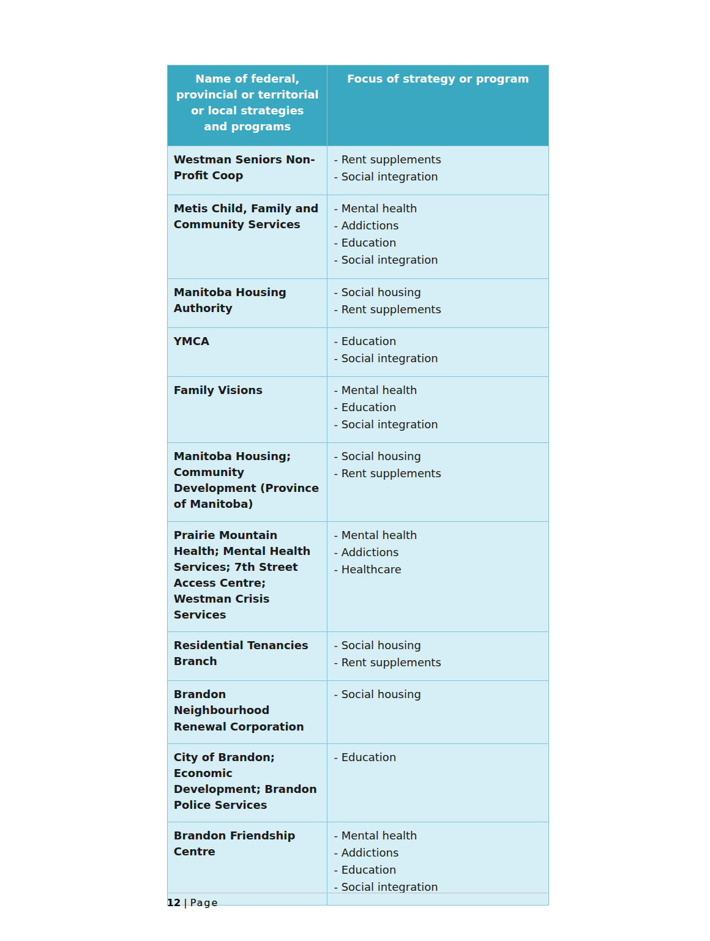| Name of federal, provincial or territorial or local strategies and programs | Focus of strategy or program |
| --- | --- |
| Westman Seniors Non-Profit Coop | - Rent supplements - Social integration |
| Metis Child, Family and Community Services | - Mental health - Addictions - Education - Social integration |
| Manitoba Housing Authority | - Social housing - Rent supplements |
| YMCA | - Education - Social integration |
| Family Visions | - Mental health - Education - Social integration |
| Manitoba Housing; Community Development (Province of Manitoba) | - Social housing - Rent supplements |
| Prairie Mountain Health; Mental Health Services; 7th Street Access Centre; Westman Crisis Services | - Mental health - Addictions - Healthcare |
| Residential Tenancies Branch | - Social housing - Rent supplements |
| Brandon Neighbourhood Renewal Corporation | - Social housing |
| City of Brandon; Economic Development; Brandon Police Services | - Education |
| Brandon Friendship Centre | - Mental health - Addictions - Education - Social integration |
12 | Page